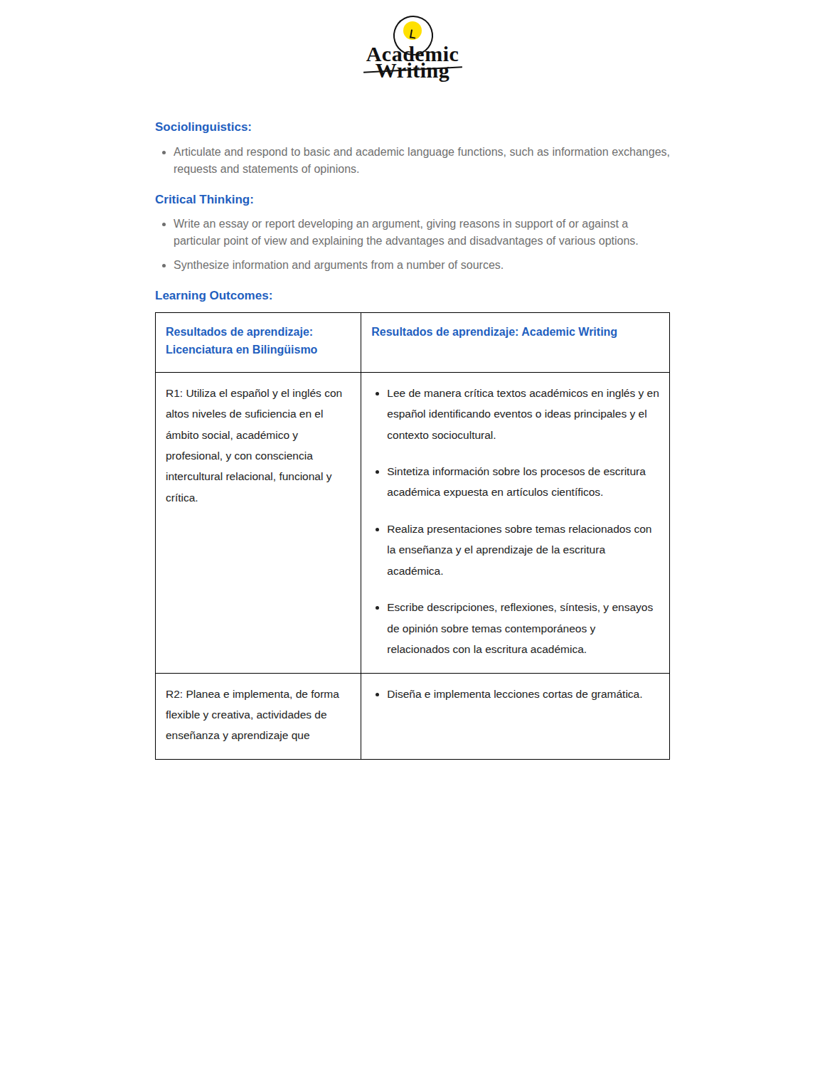Academic Writing
Sociolinguistics:
Articulate and respond to basic and academic language functions, such as information exchanges, requests and statements of opinions.
Critical Thinking:
Write an essay or report developing an argument, giving reasons in support of or against a particular point of view and explaining the advantages and disadvantages of various options.
Synthesize information and arguments from a number of sources.
Learning Outcomes:
| Resultados de aprendizaje: Licenciatura en Bilingüismo | Resultados de aprendizaje: Academic Writing |
| --- | --- |
| R1: Utiliza el español y el inglés con altos niveles de suficiencia en el ámbito social, académico y profesional, y con consciencia intercultural relacional, funcional y crítica. | Lee de manera crítica textos académicos en inglés y en español identificando eventos o ideas principales y el contexto sociocultural. Sintetiza información sobre los procesos de escritura académica expuesta en artículos científicos. Realiza presentaciones sobre temas relacionados con la enseñanza y el aprendizaje de la escritura académica. Escribe descripciones, reflexiones, síntesis, y ensayos de opinión sobre temas contemporáneos y relacionados con la escritura académica. |
| R2: Planea e implementa, de forma flexible y creativa, actividades de enseñanza y aprendizaje que | Diseña e implementa lecciones cortas de gramática. |